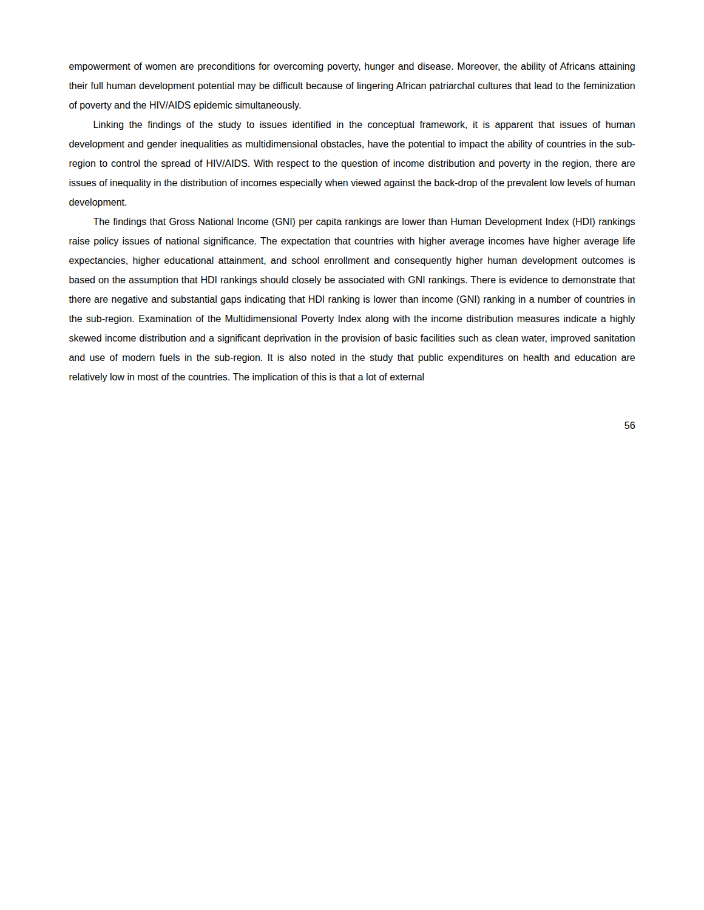empowerment of women are preconditions for overcoming poverty, hunger and disease. Moreover, the ability of Africans attaining their full human development potential may be difficult because of lingering African patriarchal cultures that lead to the feminization of poverty and the HIV/AIDS epidemic simultaneously.
Linking the findings of the study to issues identified in the conceptual framework, it is apparent that issues of human development and gender inequalities as multidimensional obstacles, have the potential to impact the ability of countries in the sub-region to control the spread of HIV/AIDS. With respect to the question of income distribution and poverty in the region, there are issues of inequality in the distribution of incomes especially when viewed against the back-drop of the prevalent low levels of human development.
The findings that Gross National Income (GNI) per capita rankings are lower than Human Development Index (HDI) rankings raise policy issues of national significance. The expectation that countries with higher average incomes have higher average life expectancies, higher educational attainment, and school enrollment and consequently higher human development outcomes is based on the assumption that HDI rankings should closely be associated with GNI rankings. There is evidence to demonstrate that there are negative and substantial gaps indicating that HDI ranking is lower than income (GNI) ranking in a number of countries in the sub-region. Examination of the Multidimensional Poverty Index along with the income distribution measures indicate a highly skewed income distribution and a significant deprivation in the provision of basic facilities such as clean water, improved sanitation and use of modern fuels in the sub-region. It is also noted in the study that public expenditures on health and education are relatively low in most of the countries. The implication of this is that a lot of external
56